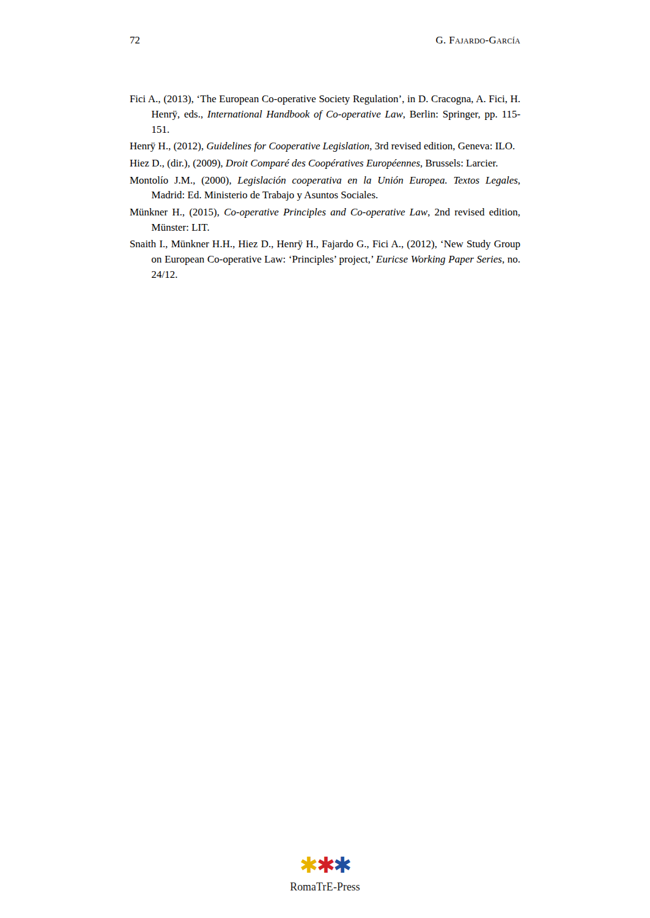72
G. Fajardo-García
Fici A., (2013), ‘The European Co-operative Society Regulation’, in D. Cracogna, A. Fici, H. Henrÿ, eds., International Handbook of Co-operative Law, Berlin: Springer, pp. 115-151.
Henrÿ H., (2012), Guidelines for Cooperative Legislation, 3rd revised edition, Geneva: ILO.
Hiez D., (dir.), (2009), Droit Comparé des Coopératives Européennes, Brussels: Larcier.
Montolío J.M., (2000), Legislación cooperativa en la Unión Europea. Textos Legales, Madrid: Ed. Ministerio de Trabajo y Asuntos Sociales.
Münkner H., (2015), Co-operative Principles and Co-operative Law, 2nd revised edition, Münster: LIT.
Snaith I., Münkner H.H., Hiez D., Henrÿ H., Fajardo G., Fici A., (2012), ‘New Study Group on European Co-operative Law: ‘Principles’ project,’ Euricse Working Paper Series, no. 24/12.
✱✱✱
RomaTrE-Press